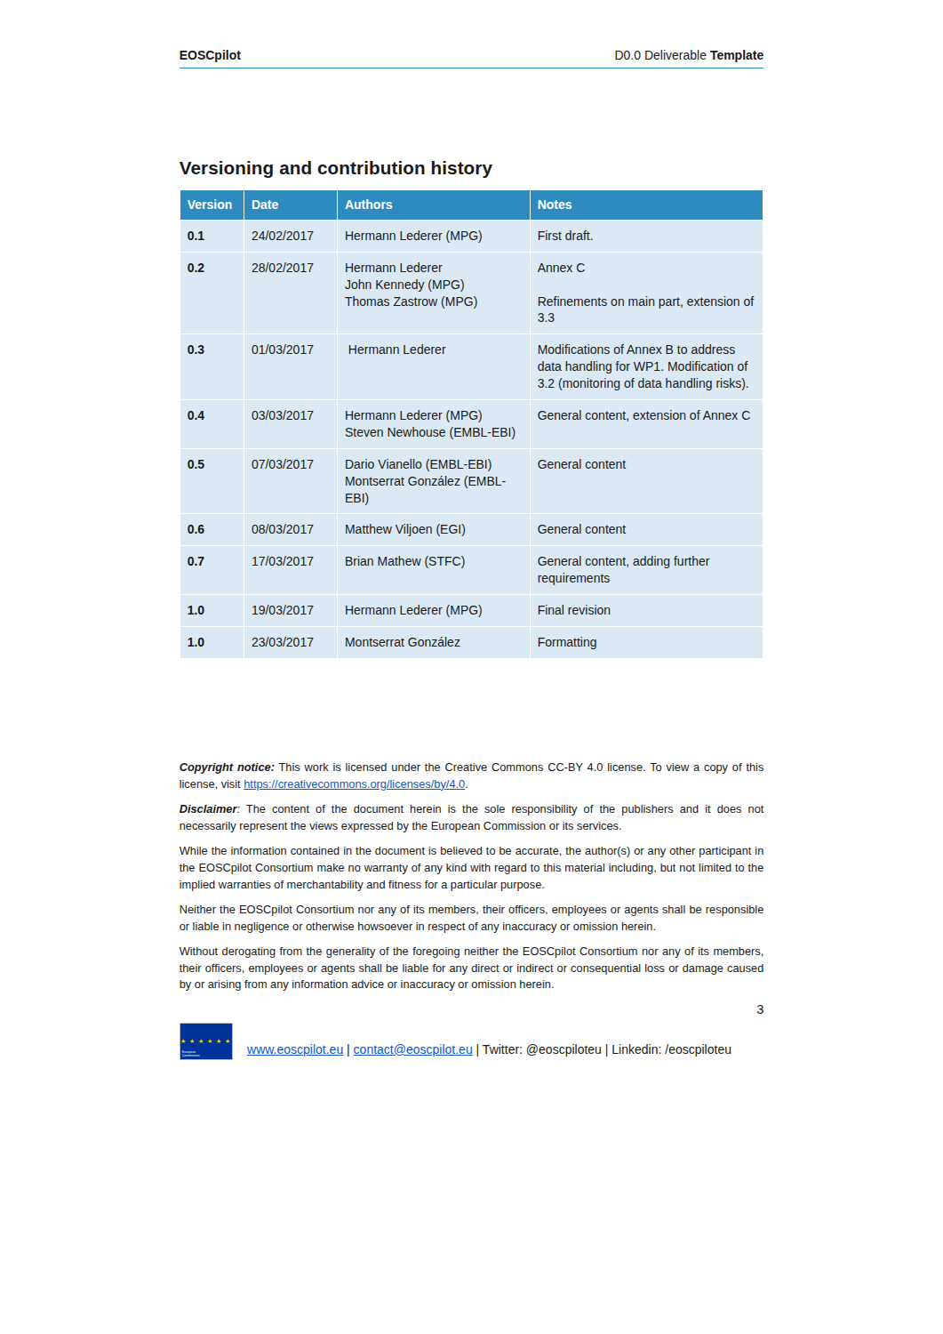EOSCpilot
D0.0 Deliverable Template
Versioning and contribution history
| Version | Date | Authors | Notes |
| --- | --- | --- | --- |
| 0.1 | 24/02/2017 | Hermann Lederer (MPG) | First draft. |
| 0.2 | 28/02/2017 | Hermann Lederer John Kennedy (MPG) Thomas Zastrow (MPG) | Annex C Refinements on main part, extension of 3.3 |
| 0.3 | 01/03/2017 | Hermann Lederer | Modifications of Annex B to address data handling for WP1. Modification of 3.2 (monitoring of data handling risks). |
| 0.4 | 03/03/2017 | Hermann Lederer (MPG) Steven Newhouse (EMBL-EBI) | General content, extension of Annex C |
| 0.5 | 07/03/2017 | Dario Vianello (EMBL-EBI) Montserrat González (EMBL-EBI) | General content |
| 0.6 | 08/03/2017 | Matthew Viljoen (EGI) | General content |
| 0.7 | 17/03/2017 | Brian Mathew (STFC) | General content, adding further requirements |
| 1.0 | 19/03/2017 | Hermann Lederer (MPG) | Final revision |
| 1.0 | 23/03/2017 | Montserrat González | Formatting |
Copyright notice: This work is licensed under the Creative Commons CC-BY 4.0 license. To view a copy of this license, visit https://creativecommons.org/licenses/by/4.0.
Disclaimer: The content of the document herein is the sole responsibility of the publishers and it does not necessarily represent the views expressed by the European Commission or its services.
While the information contained in the document is believed to be accurate, the author(s) or any other participant in the EOSCpilot Consortium make no warranty of any kind with regard to this material including, but not limited to the implied warranties of merchantability and fitness for a particular purpose.
Neither the EOSCpilot Consortium nor any of its members, their officers, employees or agents shall be responsible or liable in negligence or otherwise howsoever in respect of any inaccuracy or omission herein.
Without derogating from the generality of the foregoing neither the EOSCpilot Consortium nor any of its members, their officers, employees or agents shall be liable for any direct or indirect or consequential loss or damage caused by or arising from any information advice or inaccuracy or omission herein.
3
★ ★ ★ ★ ★ ★
European
Commission
www.eoscpilot.eu | contact@eoscpilot.eu | Twitter: @eoscpiloteu | Linkedin: /eoscpiloteu